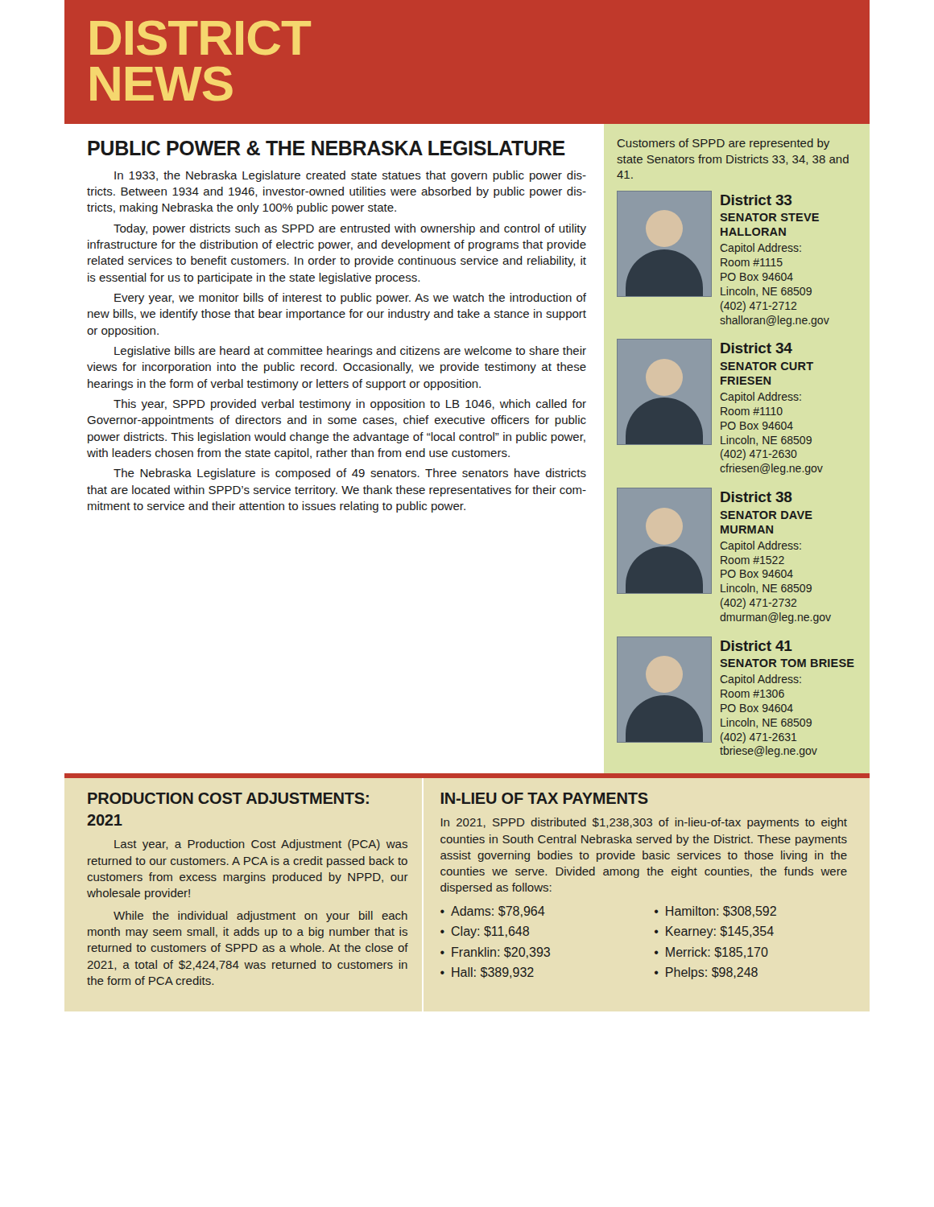District News
Public Power & the Nebraska Legislature
In 1933, the Nebraska Legislature created state statues that govern public power districts. Between 1934 and 1946, investor-owned utilities were absorbed by public power districts, making Nebraska the only 100% public power state.
Today, power districts such as SPPD are entrusted with ownership and control of utility infrastructure for the distribution of electric power, and development of programs that provide related services to benefit customers. In order to provide continuous service and reliability, it is essential for us to participate in the state legislative process.
Every year, we monitor bills of interest to public power. As we watch the introduction of new bills, we identify those that bear importance for our industry and take a stance in support or opposition.
Legislative bills are heard at committee hearings and citizens are welcome to share their views for incorporation into the public record. Occasionally, we provide testimony at these hearings in the form of verbal testimony or letters of support or opposition.
This year, SPPD provided verbal testimony in opposition to LB 1046, which called for Governor-appointments of directors and in some cases, chief executive officers for public power districts. This legislation would change the advantage of “local control” in public power, with leaders chosen from the state capitol, rather than from end use customers.
The Nebraska Legislature is composed of 49 senators. Three senators have districts that are located within SPPD’s service territory. We thank these representatives for their commitment to service and their attention to issues relating to public power.
Customers of SPPD are represented by state Senators from Districts 33, 34, 38 and 41.
District 33
Senator Steve Halloran
Capitol Address:
Room #1115
PO Box 94604
Lincoln, NE 68509
(402) 471-2712
shalloran@leg.ne.gov
District 34
Senator Curt Friesen
Capitol Address:
Room #1110
PO Box 94604
Lincoln, NE 68509
(402) 471-2630
cfriesen@leg.ne.gov
District 38
Senator Dave Murman
Capitol Address:
Room #1522
PO Box 94604
Lincoln, NE 68509
(402) 471-2732
dmurman@leg.ne.gov
District 41
Senator Tom Briese
Capitol Address:
Room #1306
PO Box 94604
Lincoln, NE 68509
(402) 471-2631
tbriese@leg.ne.gov
Production Cost Adjustments: 2021
Last year, a Production Cost Adjustment (PCA) was returned to our customers. A PCA is a credit passed back to customers from excess margins produced by NPPD, our wholesale provider!
While the individual adjustment on your bill each month may seem small, it adds up to a big number that is returned to customers of SPPD as a whole. At the close of 2021, a total of $2,424,784 was returned to customers in the form of PCA credits.
In-Lieu of Tax Payments
In 2021, SPPD distributed $1,238,303 of in-lieu-of-tax payments to eight counties in South Central Nebraska served by the District. These payments assist governing bodies to provide basic services to those living in the counties we serve. Divided among the eight counties, the funds were dispersed as follows:
Adams: $78,964
Clay: $11,648
Franklin: $20,393
Hall: $389,932
Hamilton: $308,592
Kearney: $145,354
Merrick: $185,170
Phelps: $98,248